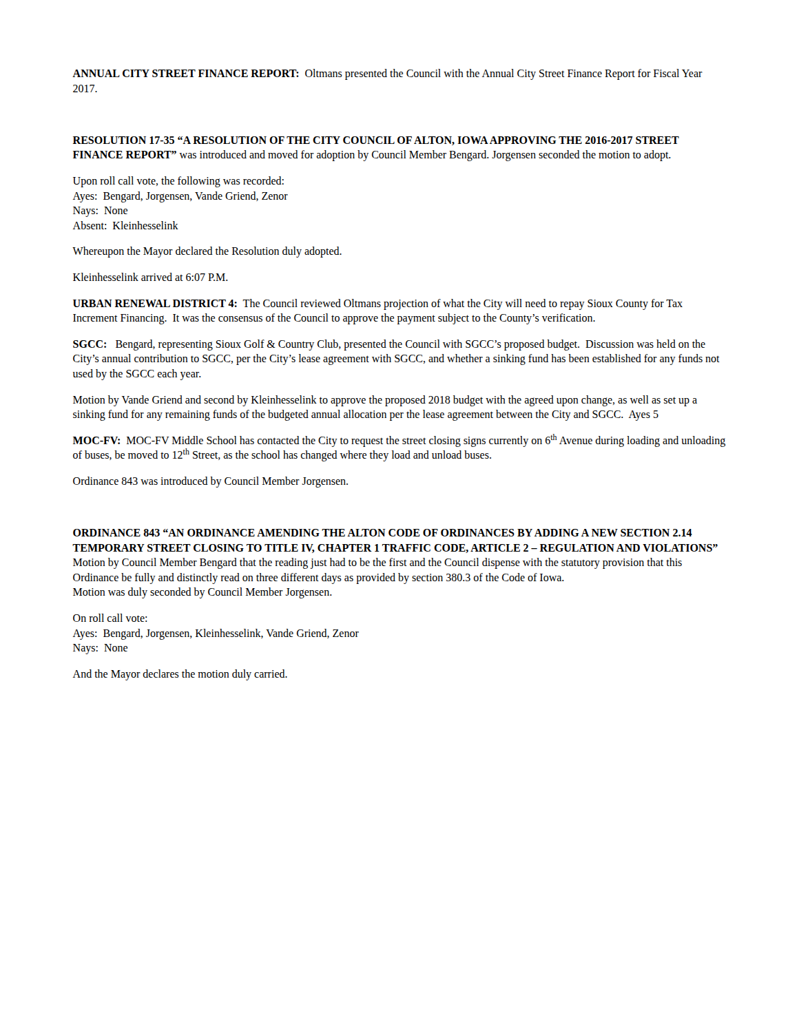ANNUAL CITY STREET FINANCE REPORT: Oltmans presented the Council with the Annual City Street Finance Report for Fiscal Year 2017.
RESOLUTION 17-35 “A RESOLUTION OF THE CITY COUNCIL OF ALTON, IOWA APPROVING THE 2016-2017 STREET FINANCE REPORT” was introduced and moved for adoption by Council Member Bengard. Jorgensen seconded the motion to adopt.
Upon roll call vote, the following was recorded:
Ayes: Bengard, Jorgensen, Vande Griend, Zenor
Nays: None
Absent: Kleinhesselink
Whereupon the Mayor declared the Resolution duly adopted.
Kleinhesselink arrived at 6:07 P.M.
URBAN RENEWAL DISTRICT 4: The Council reviewed Oltmans projection of what the City will need to repay Sioux County for Tax Increment Financing. It was the consensus of the Council to approve the payment subject to the County’s verification.
SGCC: Bengard, representing Sioux Golf & Country Club, presented the Council with SGCC’s proposed budget. Discussion was held on the City’s annual contribution to SGCC, per the City’s lease agreement with SGCC, and whether a sinking fund has been established for any funds not used by the SGCC each year.
Motion by Vande Griend and second by Kleinhesselink to approve the proposed 2018 budget with the agreed upon change, as well as set up a sinking fund for any remaining funds of the budgeted annual allocation per the lease agreement between the City and SGCC. Ayes 5
MOC-FV: MOC-FV Middle School has contacted the City to request the street closing signs currently on 6th Avenue during loading and unloading of buses, be moved to 12th Street, as the school has changed where they load and unload buses.
Ordinance 843 was introduced by Council Member Jorgensen.
ORDINANCE 843 “AN ORDINANCE AMENDING THE ALTON CODE OF ORDINANCES BY ADDING A NEW SECTION 2.14 TEMPORARY STREET CLOSING TO TITLE IV, CHAPTER 1 TRAFFIC CODE, ARTICLE 2 – REGULATION AND VIOLATIONS”
Motion by Council Member Bengard that the reading just had to be the first and the Council dispense with the statutory provision that this Ordinance be fully and distinctly read on three different days as provided by section 380.3 of the Code of Iowa.
Motion was duly seconded by Council Member Jorgensen.
On roll call vote:
Ayes: Bengard, Jorgensen, Kleinhesselink, Vande Griend, Zenor
Nays: None
And the Mayor declares the motion duly carried.